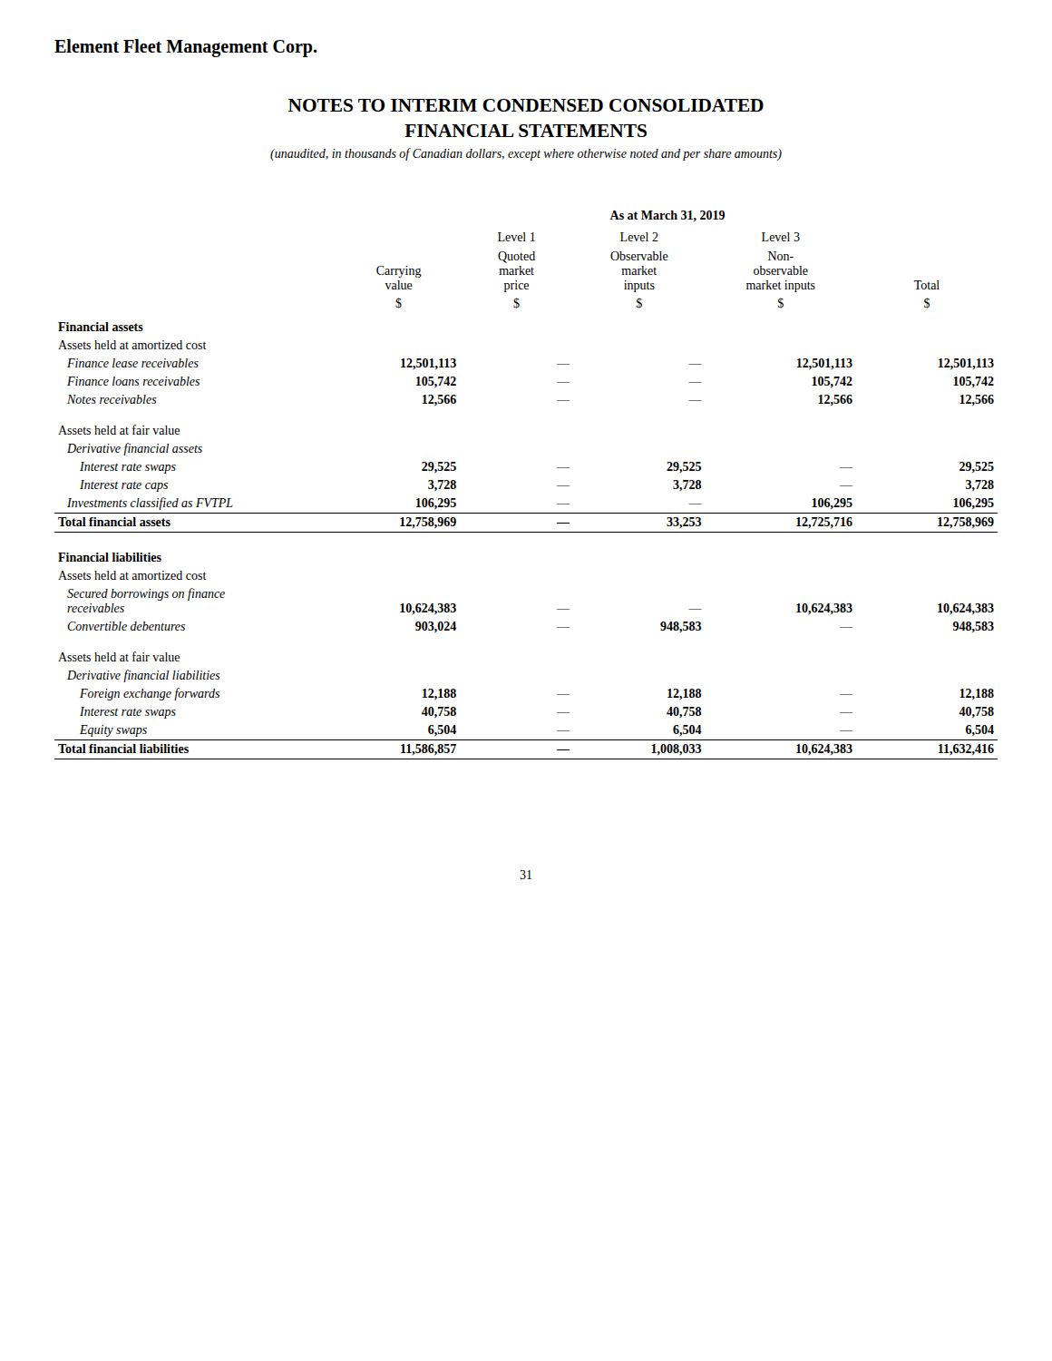Element Fleet Management Corp.
NOTES TO INTERIM CONDENSED CONSOLIDATED
FINANCIAL STATEMENTS
(unaudited, in thousands of Canadian dollars, except where otherwise noted and per share amounts)
| | As at March 31, 2019 |
| | | Level 1 | Level 2 | Level 3 | |
| | Carrying value | Quoted market price | Observable market inputs | Non- observable market inputs | Total |
| | $ | $ | $ | $ | $ |
| Financial assets | | | | | |
| Assets held at amortized cost | | | | | |
| Finance lease receivables | 12,501,113 | — | — | 12,501,113 | 12,501,113 |
| Finance loans receivables | 105,742 | — | — | 105,742 | 105,742 |
| Notes receivables | 12,566 | — | — | 12,566 | 12,566 |
| Assets held at fair value | | | | | |
| Derivative financial assets | | | | | |
| Interest rate swaps | 29,525 | — | 29,525 | — | 29,525 |
| Interest rate caps | 3,728 | — | 3,728 | — | 3,728 |
| Investments classified as FVTPL | 106,295 | — | — | 106,295 | 106,295 |
| Total financial assets | 12,758,969 | — | 33,253 | 12,725,716 | 12,758,969 |
| Financial liabilities | | | | | |
| Assets held at amortized cost | | | | | |
| Secured borrowings on finance receivables | 10,624,383 | — | — | 10,624,383 | 10,624,383 |
| Convertible debentures | 903,024 | — | 948,583 | — | 948,583 |
| Assets held at fair value | | | | | |
| Derivative financial liabilities | | | | | |
| Foreign exchange forwards | 12,188 | — | 12,188 | — | 12,188 |
| Interest rate swaps | 40,758 | — | 40,758 | — | 40,758 |
| Equity swaps | 6,504 | — | 6,504 | — | 6,504 |
| Total financial liabilities | 11,586,857 | — | 1,008,033 | 10,624,383 | 11,632,416 |
31